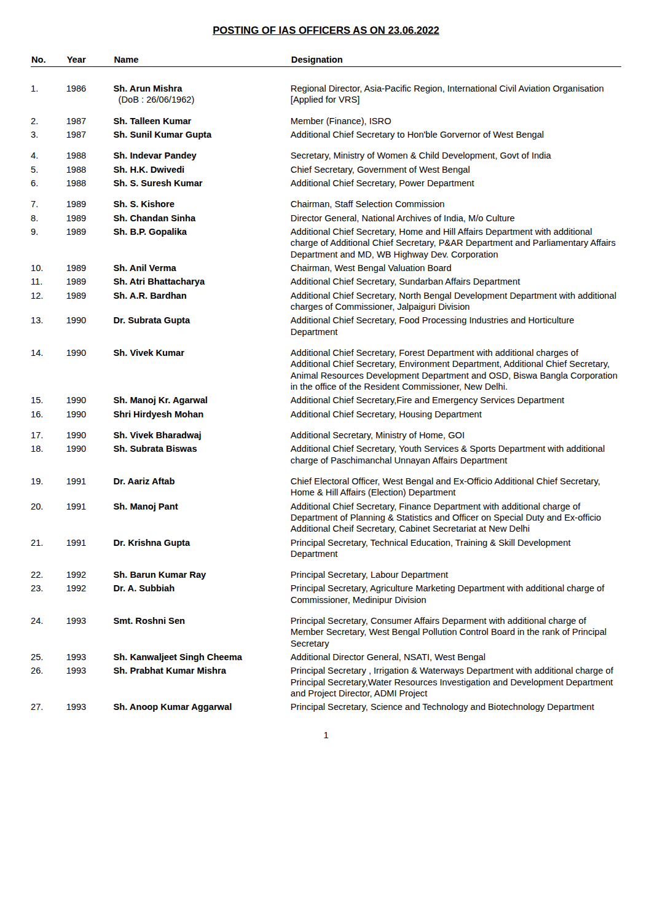POSTING OF IAS OFFICERS AS ON 23.06.2022
| No. | Year | Name | Designation |
| --- | --- | --- | --- |
| 1. | 1986 | Sh. Arun Mishra (DoB : 26/06/1962) | Regional Director, Asia-Pacific Region, International Civil Aviation Organisation [Applied for VRS] |
| 2. | 1987 | Sh. Talleen Kumar | Member (Finance), ISRO |
| 3. | 1987 | Sh. Sunil Kumar Gupta | Additional Chief Secretary to Hon'ble Gorvernor of West Bengal |
| 4. | 1988 | Sh. Indevar Pandey | Secretary, Ministry of Women & Child Development, Govt of India |
| 5. | 1988 | Sh. H.K. Dwivedi | Chief Secretary, Government of West Bengal |
| 6. | 1988 | Sh. S. Suresh Kumar | Additional Chief Secretary, Power Department |
| 7. | 1989 | Sh. S. Kishore | Chairman, Staff Selection Commission |
| 8. | 1989 | Sh. Chandan Sinha | Director General, National Archives of India, M/o Culture |
| 9. | 1989 | Sh. B.P. Gopalika | Additional Chief Secretary, Home and Hill Affairs Department with additional charge of Additional Chief Secretary, P&AR Department and Parliamentary Affairs Department and MD, WB Highway Dev. Corporation |
| 10. | 1989 | Sh. Anil Verma | Chairman, West Bengal Valuation Board |
| 11. | 1989 | Sh. Atri Bhattacharya | Additional Chief Secretary, Sundarban Affairs Department |
| 12. | 1989 | Sh. A.R. Bardhan | Additional Chief Secretary, North Bengal Development Department with additional charges of Commissioner, Jalpaiguri Division |
| 13. | 1990 | Dr. Subrata Gupta | Additional Chief Secretary, Food Processing Industries and Horticulture Department |
| 14. | 1990 | Sh. Vivek Kumar | Additional Chief Secretary, Forest Department with additional charges of Additional Chief Secretary, Environment Department, Additional Chief Secretary, Animal Resources Development Department and OSD, Biswa Bangla Corporation in the office of the Resident Commissioner, New Delhi. |
| 15. | 1990 | Sh. Manoj Kr. Agarwal | Additional Chief Secretary,Fire and Emergency Services Department |
| 16. | 1990 | Shri Hirdyesh Mohan | Additional Chief Secretary, Housing Department |
| 17. | 1990 | Sh. Vivek Bharadwaj | Additional Secretary, Ministry of Home, GOI |
| 18. | 1990 | Sh. Subrata Biswas | Additional Chief Secretary, Youth Services & Sports Department with additional charge of Paschimanchal Unnayan Affairs Department |
| 19. | 1991 | Dr. Aariz Aftab | Chief Electoral Officer, West Bengal and Ex-Officio Additional Chief Secretary, Home & Hill Affairs (Election) Department |
| 20. | 1991 | Sh. Manoj Pant | Additional Chief Secretary, Finance Department with additional charge of Department of Planning & Statistics and Officer on Special Duty and Ex-officio Additional Cheif Secretary, Cabinet Secretariat at New Delhi |
| 21. | 1991 | Dr. Krishna Gupta | Principal Secretary, Technical Education, Training & Skill Development Department |
| 22. | 1992 | Sh. Barun Kumar Ray | Principal Secretary, Labour Department |
| 23. | 1992 | Dr. A. Subbiah | Principal Secretary, Agriculture Marketing Department with additional charge of Commissioner, Medinipur Division |
| 24. | 1993 | Smt. Roshni Sen | Principal Secretary, Consumer Affairs Deparment with additional charge of Member Secretary, West Bengal Pollution Control Board in the rank of Principal Secretary |
| 25. | 1993 | Sh. Kanwaljeet Singh Cheema | Additional Director General, NSATI, West Bengal |
| 26. | 1993 | Sh. Prabhat Kumar Mishra | Principal Secretary , Irrigation & Waterways Department with additional charge of Principal Secretary,Water Resources Investigation and Development Department and Project Director, ADMI Project |
| 27. | 1993 | Sh. Anoop Kumar Aggarwal | Principal Secretary, Science and Technology and Biotechnology Department |
1